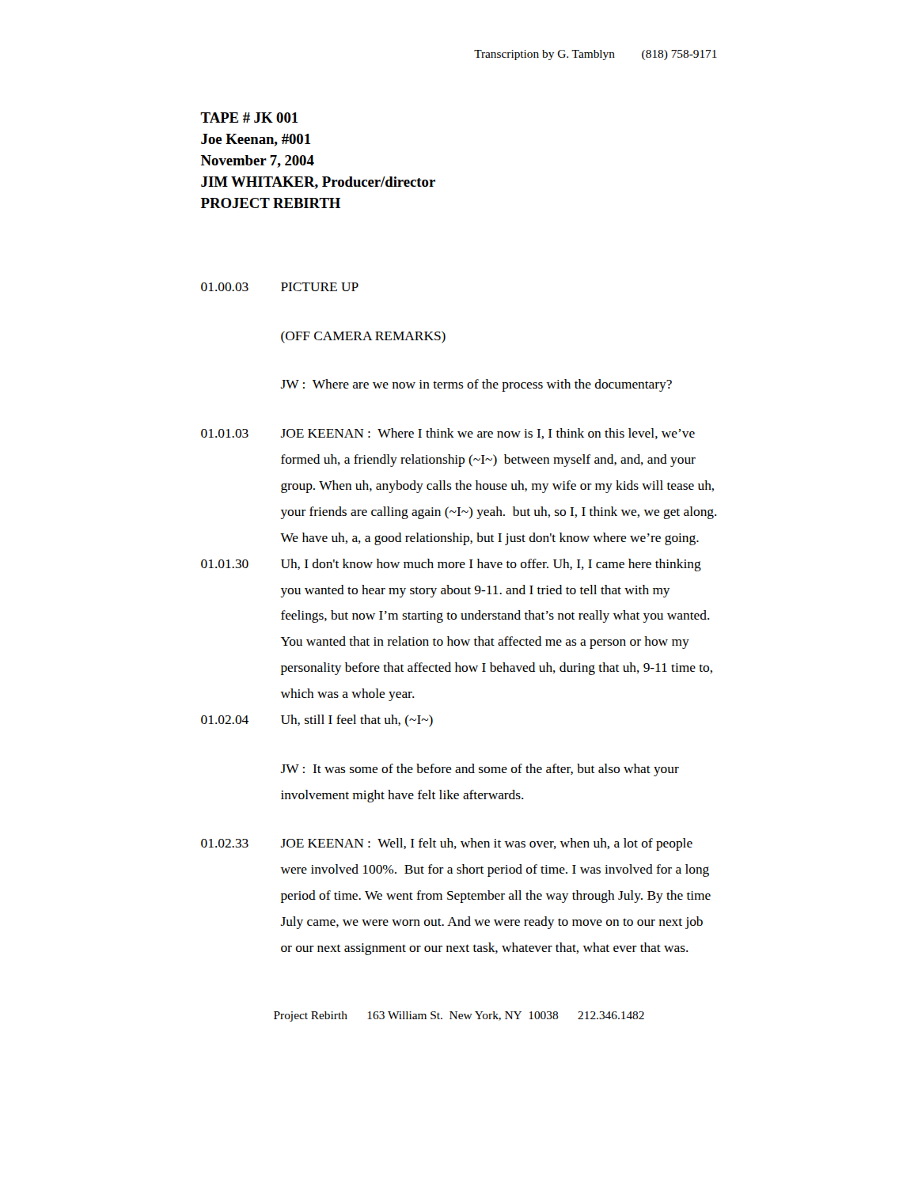Transcription by G. Tamblyn(818) 758-9171
TAPE # JK 001
Joe Keenan, #001
November 7, 2004
JIM WHITAKER, Producer/director
PROJECT REBIRTH
| 01.00.03 | PICTURE UP |
| | (OFF CAMERA REMARKS) |
| | JW : Where are we now in terms of the process with the documentary? |
| 01.01.03 | JOE KEENAN : Where I think we are now is I, I think on this level, we’ve formed uh, a friendly relationship (~I~) between myself and, and, and your group. When uh, anybody calls the house uh, my wife or my kids will tease uh, your friends are calling again (~I~) yeah. but uh, so I, I think we, we get along. We have uh, a, a good relationship, but I just don't know where we’re going. |
| 01.01.30 | Uh, I don't know how much more I have to offer. Uh, I, I came here thinking you wanted to hear my story about 9-11. and I tried to tell that with my feelings, but now I’m starting to understand that’s not really what you wanted. You wanted that in relation to how that affected me as a person or how my personality before that affected how I behaved uh, during that uh, 9-11 time to, which was a whole year. |
| 01.02.04 | Uh, still I feel that uh, (~I~) |
| | JW : It was some of the before and some of the after, but also what your involvement might have felt like afterwards. |
| 01.02.33 | JOE KEENAN : Well, I felt uh, when it was over, when uh, a lot of people were involved 100%. But for a short period of time. I was involved for a long period of time. We went from September all the way through July. By the time July came, we were worn out. And we were ready to move on to our next job or our next assignment or our next task, whatever that, what ever that was. |
Project Rebirth 163 William St. New York, NY 10038 212.346.1482